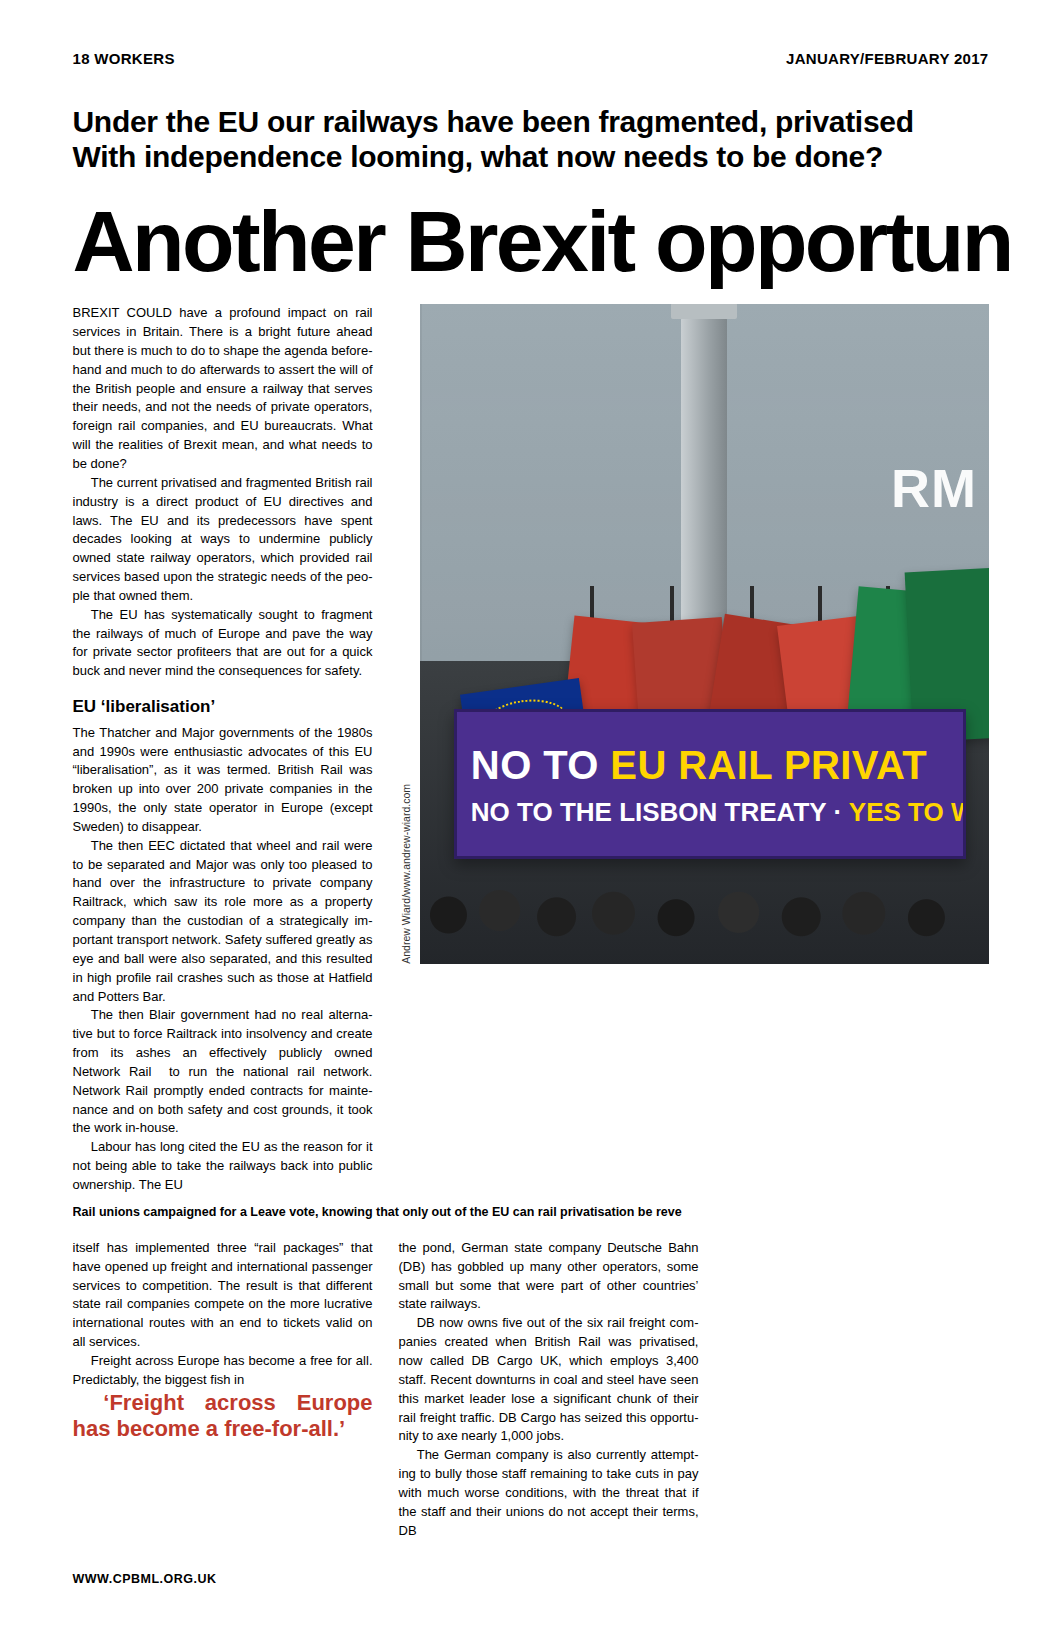18 WORKERS
JANUARY/FEBRUARY 2017
Under the EU our railways have been fragmented, privatised
With independence looming, what now needs to be done?
Another Brexit opportun
BREXIT COULD have a profound impact on rail services in Britain. There is a bright future ahead but there is much to do to shape the agenda beforehand and much to do afterwards to assert the will of the British people and ensure a railway that serves their needs, and not the needs of private operators, foreign rail companies, and EU bureaucrats. What will the realities of Brexit mean, and what needs to be done?
The current privatised and fragmented British rail industry is a direct product of EU directives and laws. The EU and its predecessors have spent decades looking at ways to undermine publicly owned state railway operators, which provided rail services based upon the strategic needs of the people that owned them.
The EU has systematically sought to fragment the railways of much of Europe and pave the way for private sector profiteers that are out for a quick buck and never mind the consequences for safety.
EU ‘liberalisation’
The Thatcher and Major governments of the 1980s and 1990s were enthusiastic advocates of this EU “liberalisation”, as it was termed. British Rail was broken up into over 200 private companies in the 1990s, the only state operator in Europe (except Sweden) to disappear.
The then EEC dictated that wheel and rail were to be separated and Major was only too pleased to hand over the infrastructure to private company Railtrack, which saw its role more as a property company than the custodian of a strategically important transport network. Safety suffered greatly as eye and ball were also separated, and this resulted in high profile rail crashes such as those at Hatfield and Potters Bar.
The then Blair government had no real alternative but to force Railtrack into insolvency and create from its ashes an effectively publicly owned Network Rail to run the national rail network. Network Rail promptly ended contracts for maintenance and on both safety and cost grounds, it took the work in-house.
Labour has long cited the EU as the reason for it not being able to take the railways back into public ownership. The EU
Andrew Wiard/www.andrew-wiard.com
RM
NO TO EU RAIL PRIVAT
NO TO THE LISBON TREATY · YES TO WOR
Rail unions campaigned for a Leave vote, knowing that only out of the EU can rail privatisation be reve
itself has implemented three “rail packages” that have opened up freight and international passenger services to competition. The result is that different state rail companies compete on the more lucrative international routes with an end to tickets valid on all services.
Freight across Europe has become a free for all. Predictably, the biggest fish in
‘Freight across Europe has become a free-for-all.’
the pond, German state company Deutsche Bahn (DB) has gobbled up many other operators, some small but some that were part of other countries’ state railways.
DB now owns five out of the six rail freight companies created when British Rail was privatised, now called DB Cargo UK, which employs 3,400 staff. Recent downturns in coal and steel have seen this market leader lose a significant chunk of their rail freight traffic. DB Cargo has seized this opportunity to axe nearly 1,000 jobs.
The German company is also currently attempting to bully those staff remaining to take cuts in pay with much worse conditions, with the threat that if the staff and their unions do not accept their terms, DB
WWW.CPBML.ORG.UK